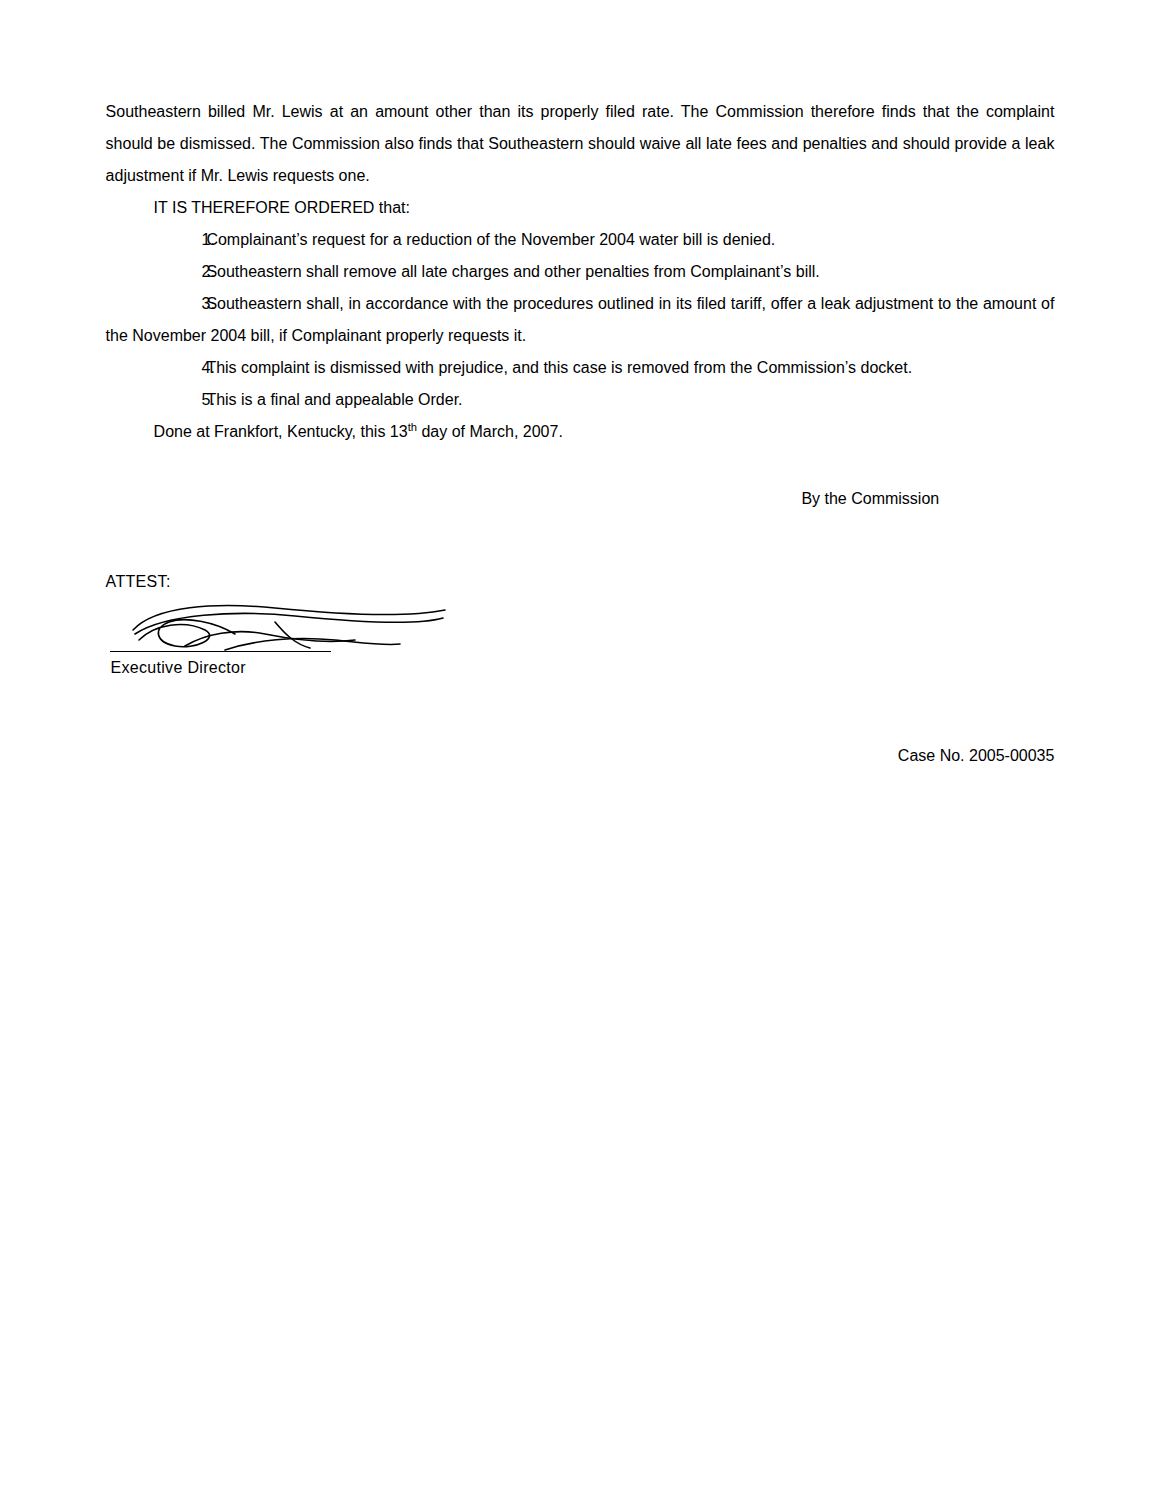Southeastern billed Mr. Lewis at an amount other than its properly filed rate. The Commission therefore finds that the complaint should be dismissed. The Commission also finds that Southeastern should waive all late fees and penalties and should provide a leak adjustment if Mr. Lewis requests one.
IT IS THEREFORE ORDERED that:
1. Complainant’s request for a reduction of the November 2004 water bill is denied.
2. Southeastern shall remove all late charges and other penalties from Complainant’s bill.
3. Southeastern shall, in accordance with the procedures outlined in its filed tariff, offer a leak adjustment to the amount of the November 2004 bill, if Complainant properly requests it.
4. This complaint is dismissed with prejudice, and this case is removed from the Commission’s docket.
5. This is a final and appealable Order.
Done at Frankfort, Kentucky, this 13th day of March, 2007.
By the Commission
ATTEST:
Executive Director
Case No. 2005-00035